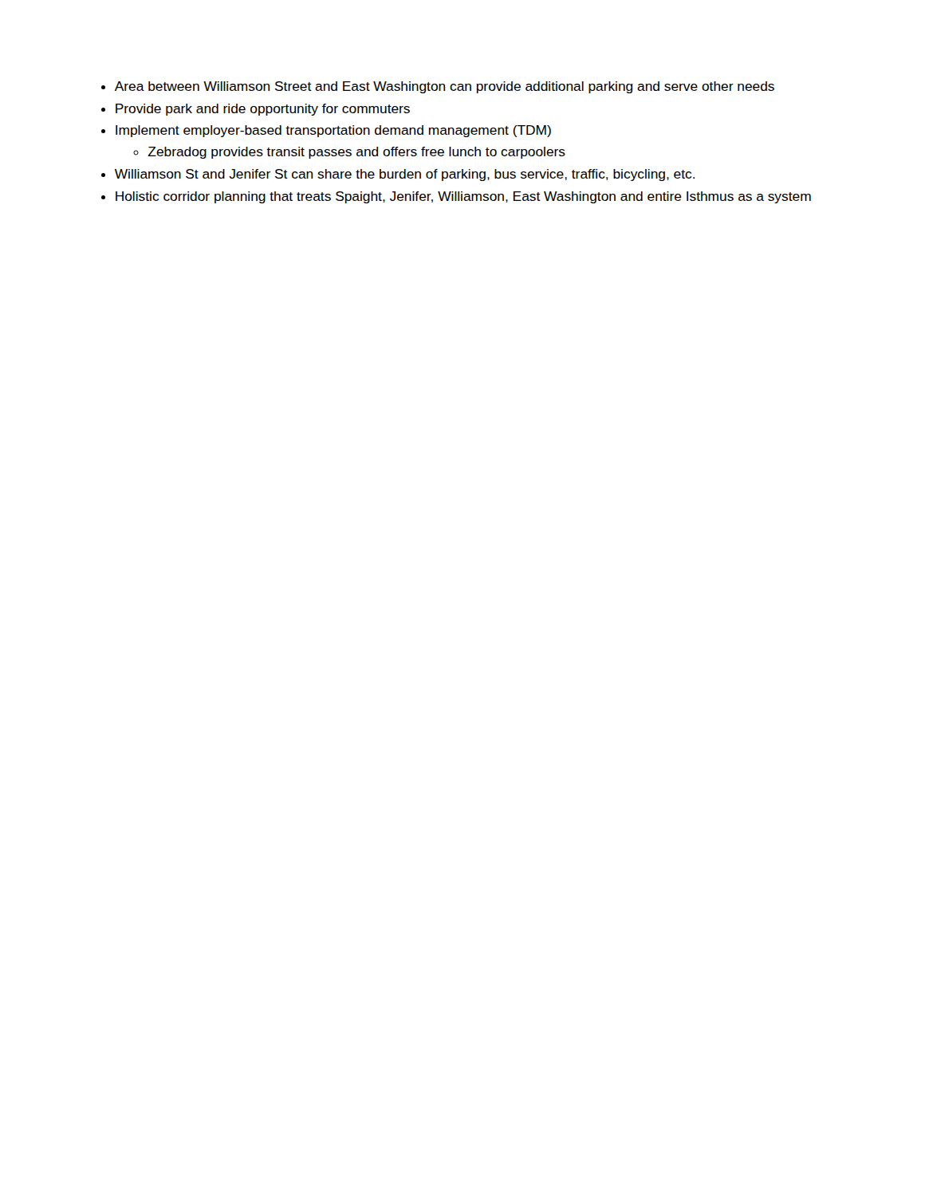Area between Williamson Street and East Washington can provide additional parking and serve other needs
Provide park and ride opportunity for commuters
Implement employer-based transportation demand management (TDM)
Zebradog provides transit passes and offers free lunch to carpoolers
Williamson St and Jenifer St can share the burden of parking, bus service, traffic, bicycling, etc.
Holistic corridor planning that treats Spaight, Jenifer, Williamson, East Washington and entire Isthmus as a system